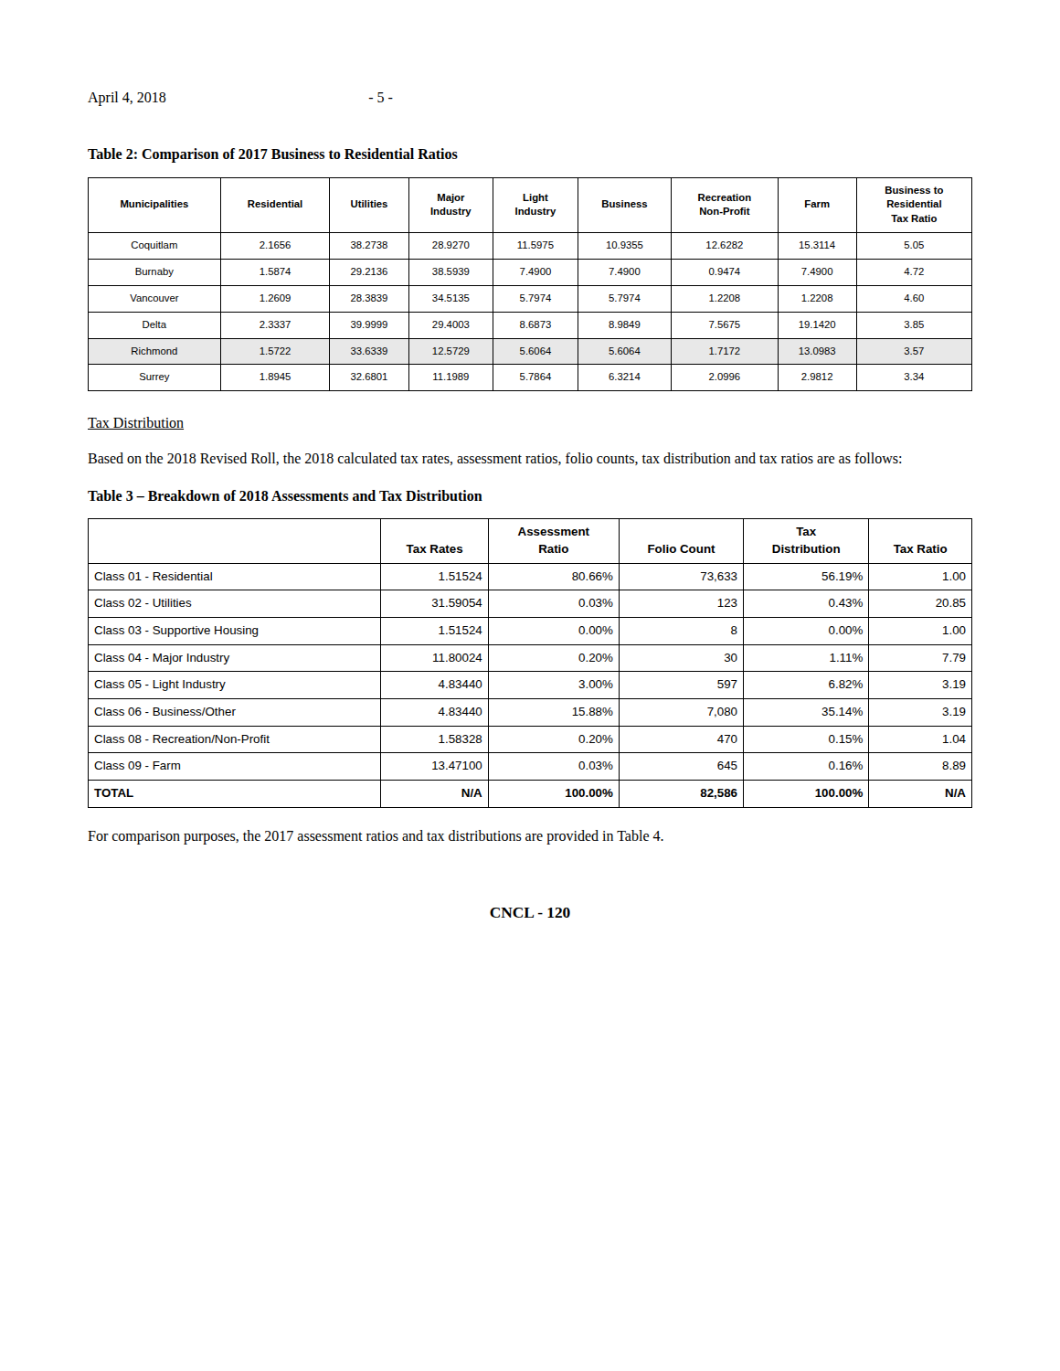April 4, 2018
- 5 -
Table 2: Comparison of 2017 Business to Residential Ratios
| Municipalities | Residential | Utilities | Major Industry | Light Industry | Business | Recreation Non-Profit | Farm | Business to Residential Tax Ratio |
| --- | --- | --- | --- | --- | --- | --- | --- | --- |
| Coquitlam | 2.1656 | 38.2738 | 28.9270 | 11.5975 | 10.9355 | 12.6282 | 15.3114 | 5.05 |
| Burnaby | 1.5874 | 29.2136 | 38.5939 | 7.4900 | 7.4900 | 0.9474 | 7.4900 | 4.72 |
| Vancouver | 1.2609 | 28.3839 | 34.5135 | 5.7974 | 5.7974 | 1.2208 | 1.2208 | 4.60 |
| Delta | 2.3337 | 39.9999 | 29.4003 | 8.6873 | 8.9849 | 7.5675 | 19.1420 | 3.85 |
| Richmond | 1.5722 | 33.6339 | 12.5729 | 5.6064 | 5.6064 | 1.7172 | 13.0983 | 3.57 |
| Surrey | 1.8945 | 32.6801 | 11.1989 | 5.7864 | 6.3214 | 2.0996 | 2.9812 | 3.34 |
Tax Distribution
Based on the 2018 Revised Roll, the 2018 calculated tax rates, assessment ratios, folio counts, tax distribution and tax ratios are as follows:
Table 3 – Breakdown of 2018 Assessments and Tax Distribution
| | Tax Rates | Assessment Ratio | Folio Count | Tax Distribution | Tax Ratio |
| --- | --- | --- | --- | --- | --- |
| Class 01 - Residential | 1.51524 | 80.66% | 73,633 | 56.19% | 1.00 |
| Class 02 - Utilities | 31.59054 | 0.03% | 123 | 0.43% | 20.85 |
| Class 03 - Supportive Housing | 1.51524 | 0.00% | 8 | 0.00% | 1.00 |
| Class 04 - Major Industry | 11.80024 | 0.20% | 30 | 1.11% | 7.79 |
| Class 05 - Light Industry | 4.83440 | 3.00% | 597 | 6.82% | 3.19 |
| Class 06 - Business/Other | 4.83440 | 15.88% | 7,080 | 35.14% | 3.19 |
| Class 08 - Recreation/Non-Profit | 1.58328 | 0.20% | 470 | 0.15% | 1.04 |
| Class 09 - Farm | 13.47100 | 0.03% | 645 | 0.16% | 8.89 |
| TOTAL | N/A | 100.00% | 82,586 | 100.00% | N/A |
For comparison purposes, the 2017 assessment ratios and tax distributions are provided in Table 4.
CNCL - 120